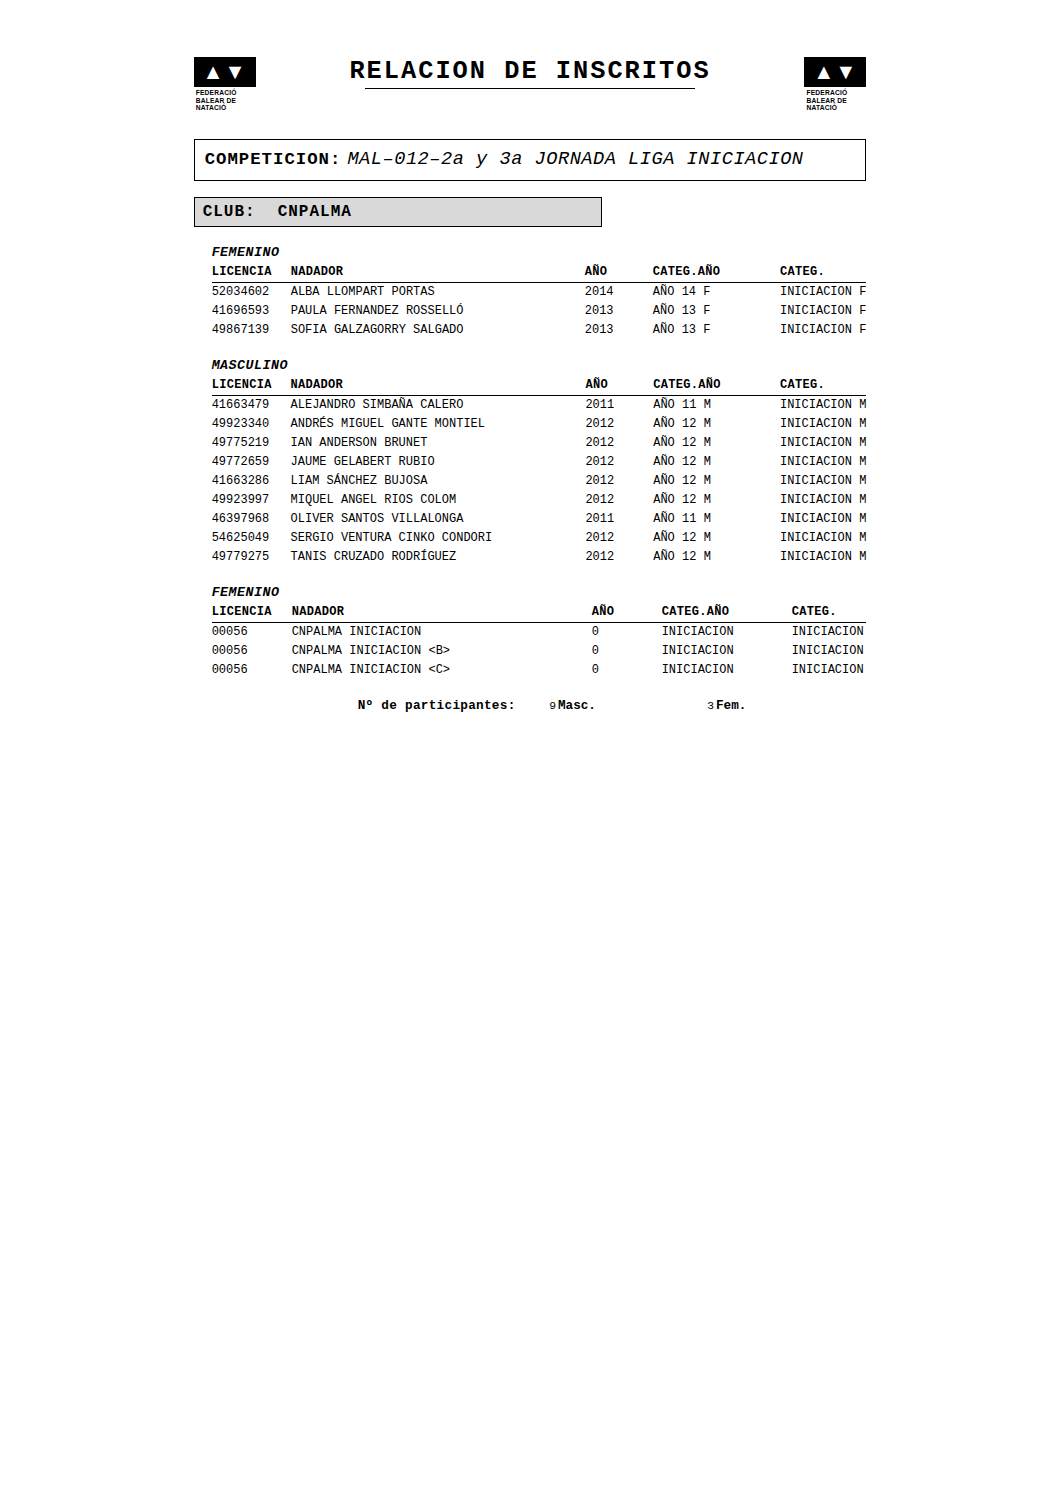▲▼ FEDERACIÓ
BALEAR DE
NATACIÓ
▲▼ FEDERACIÓ
BALEAR DE
NATACIÓ
RELACION DE INSCRITOS
COMPETICION: MAL–012–2a y 3a JORNADA LIGA INICIACION
CLUB: CNPALMA
FEMENINO
| LICENCIA | NADADOR | AÑO | CATEG.AÑO | CATEG. |
| --- | --- | --- | --- | --- |
| 52034602 | ALBA LLOMPART PORTAS | 2014 | AÑO 14 F | INICIACION F |
| 41696593 | PAULA FERNANDEZ ROSSELLÓ | 2013 | AÑO 13 F | INICIACION F |
| 49867139 | SOFIA GALZAGORRY SALGADO | 2013 | AÑO 13 F | INICIACION F |
MASCULINO
| LICENCIA | NADADOR | AÑO | CATEG.AÑO | CATEG. |
| --- | --- | --- | --- | --- |
| 41663479 | ALEJANDRO SIMBAÑA CALERO | 2011 | AÑO 11 M | INICIACION M |
| 49923340 | ANDRÉS MIGUEL GANTE MONTIEL | 2012 | AÑO 12 M | INICIACION M |
| 49775219 | IAN ANDERSON BRUNET | 2012 | AÑO 12 M | INICIACION M |
| 49772659 | JAUME GELABERT RUBIO | 2012 | AÑO 12 M | INICIACION M |
| 41663286 | LIAM SÁNCHEZ BUJOSA | 2012 | AÑO 12 M | INICIACION M |
| 49923997 | MIQUEL ANGEL RIOS COLOM | 2012 | AÑO 12 M | INICIACION M |
| 46397968 | OLIVER SANTOS VILLALONGA | 2011 | AÑO 11 M | INICIACION M |
| 54625049 | SERGIO VENTURA CINKO CONDORI | 2012 | AÑO 12 M | INICIACION M |
| 49779275 | TANIS CRUZADO RODRÍGUEZ | 2012 | AÑO 12 M | INICIACION M |
FEMENINO
| LICENCIA | NADADOR | AÑO | CATEG.AÑO | CATEG. |
| --- | --- | --- | --- | --- |
| 00056 | CNPALMA INICIACION | 0 | INICIACION | INICIACION |
| 00056 | CNPALMA INICIACION <B> | 0 | INICIACION | INICIACION |
| 00056 | CNPALMA INICIACION <C> | 0 | INICIACION | INICIACION |
Nº de participantes: 9 Masc. 3 Fem.